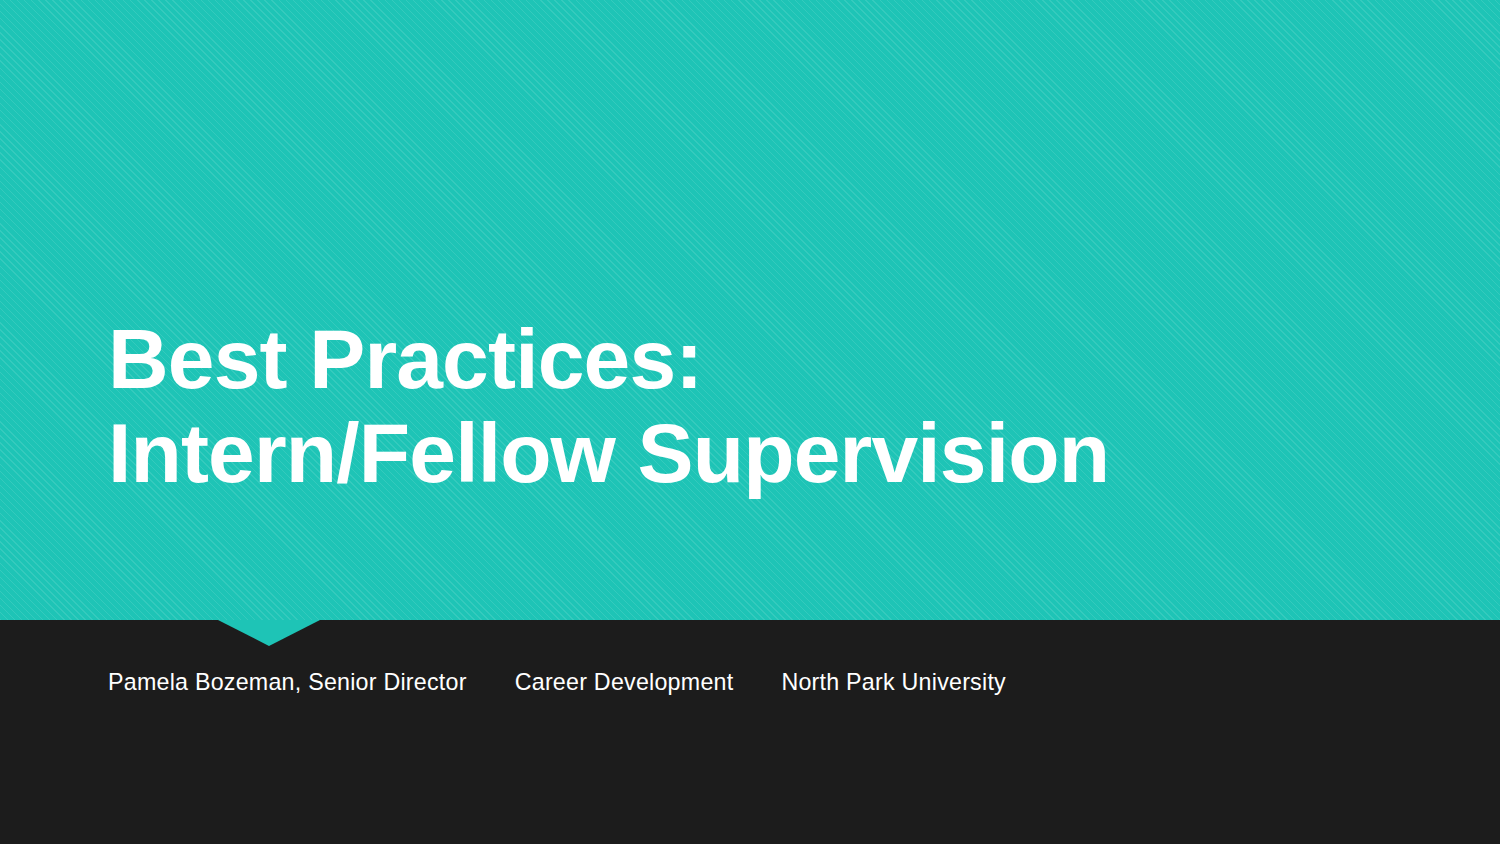Best Practices:
Intern/Fellow Supervision
Pamela Bozeman, Senior Director Career Development North Park University